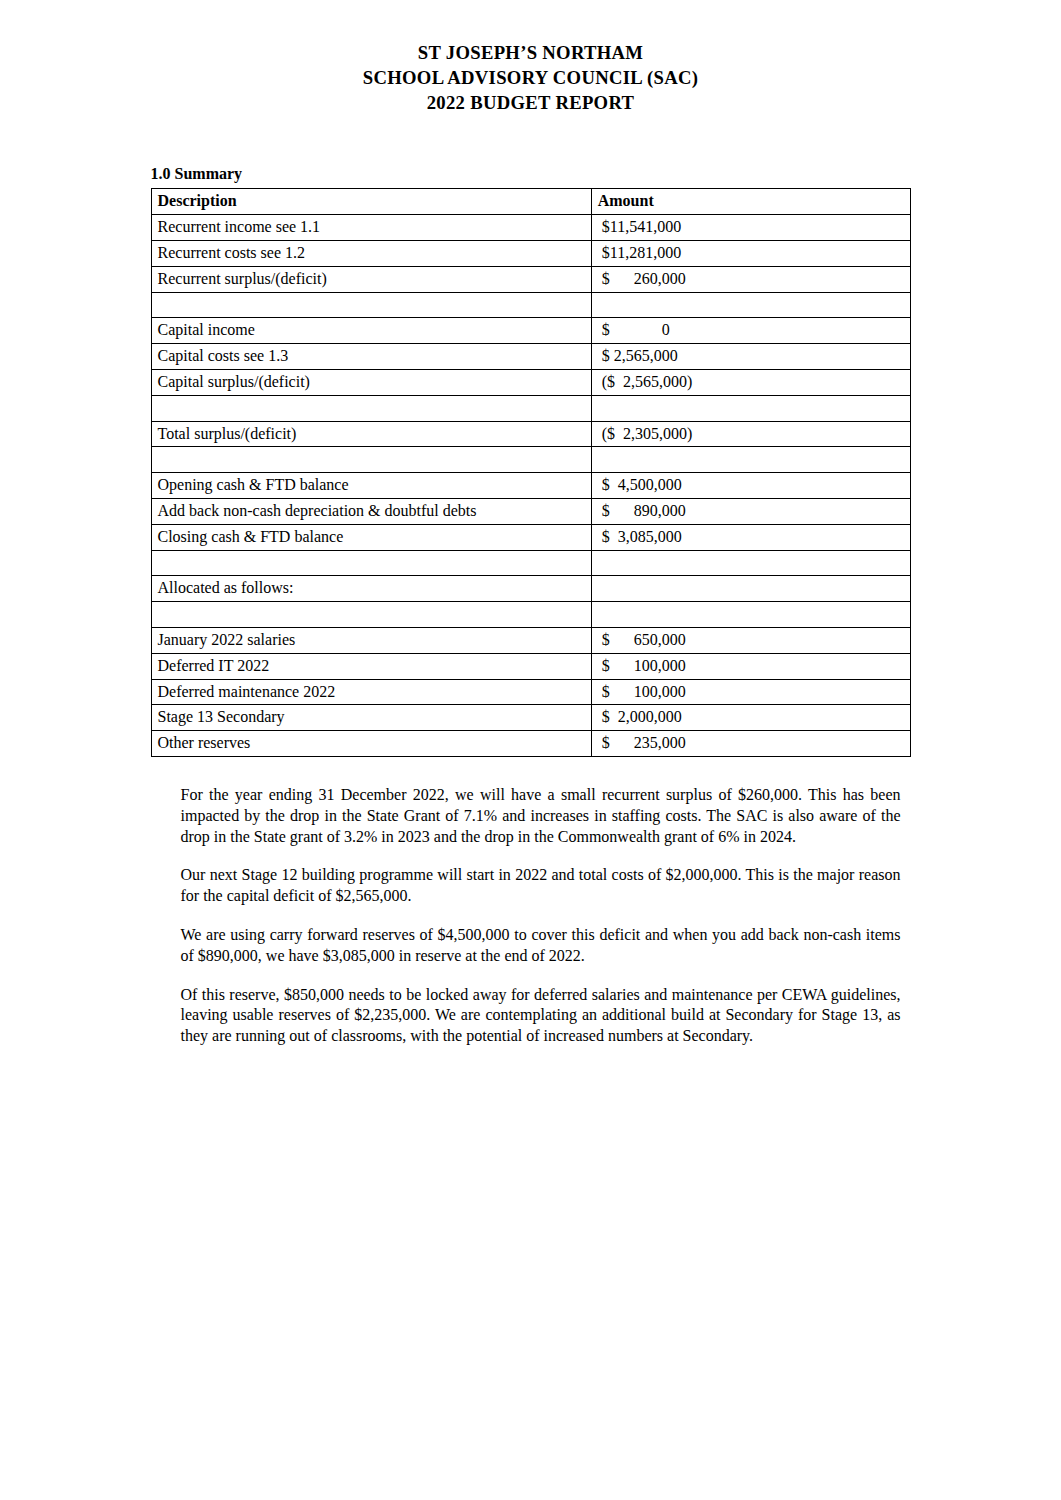ST JOSEPH’S NORTHAM
SCHOOL ADVISORY COUNCIL (SAC)
2022 BUDGET REPORT
1.0 Summary
| Description | Amount |
| --- | --- |
| Recurrent income see 1.1 | $11,541,000 |
| Recurrent costs see 1.2 | $11,281,000 |
| Recurrent surplus/(deficit) | $ 260,000 |
| Capital income | $ 0 |
| Capital costs see 1.3 | $ 2,565,000 |
| Capital surplus/(deficit) | ($ 2,565,000) |
| Total surplus/(deficit) | ($ 2,305,000) |
| Opening cash & FTD balance | $ 4,500,000 |
| Add back non-cash depreciation & doubtful debts | $ 890,000 |
| Closing cash & FTD balance | $ 3,085,000 |
| Allocated as follows: | |
| January 2022 salaries | $ 650,000 |
| Deferred IT 2022 | $ 100,000 |
| Deferred maintenance 2022 | $ 100,000 |
| Stage 13 Secondary | $ 2,000,000 |
| Other reserves | $ 235,000 |
For the year ending 31 December 2022, we will have a small recurrent surplus of $260,000. This has been impacted by the drop in the State Grant of 7.1% and increases in staffing costs. The SAC is also aware of the drop in the State grant of 3.2% in 2023 and the drop in the Commonwealth grant of 6% in 2024.
Our next Stage 12 building programme will start in 2022 and total costs of $2,000,000. This is the major reason for the capital deficit of $2,565,000.
We are using carry forward reserves of $4,500,000 to cover this deficit and when you add back non-cash items of $890,000, we have $3,085,000 in reserve at the end of 2022.
Of this reserve, $850,000 needs to be locked away for deferred salaries and maintenance per CEWA guidelines, leaving usable reserves of $2,235,000. We are contemplating an additional build at Secondary for Stage 13, as they are running out of classrooms, with the potential of increased numbers at Secondary.